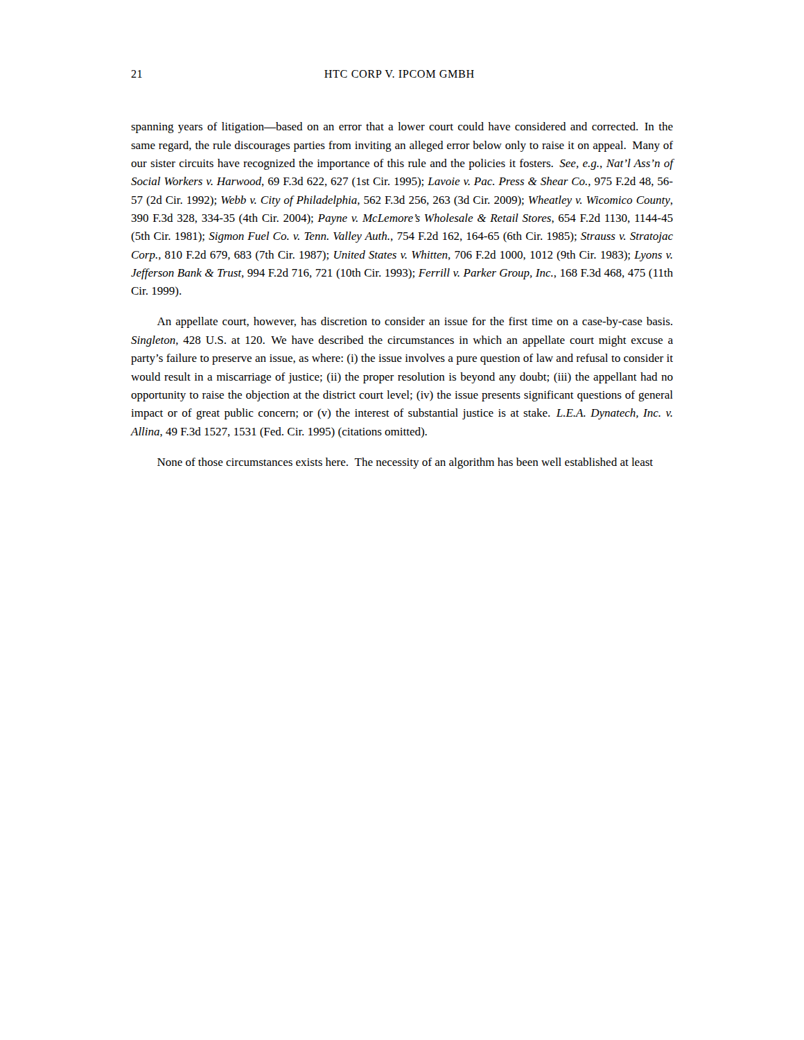21 HTC Corp v. IPCom GmbH
spanning years of litigation—based on an error that a lower court could have considered and corrected. In the same regard, the rule discourages parties from inviting an alleged error below only to raise it on appeal. Many of our sister circuits have recognized the importance of this rule and the policies it fosters. See, e.g., Nat’l Ass’n of Social Workers v. Harwood, 69 F.3d 622, 627 (1st Cir. 1995); Lavoie v. Pac. Press & Shear Co., 975 F.2d 48, 56-57 (2d Cir. 1992); Webb v. City of Philadelphia, 562 F.3d 256, 263 (3d Cir. 2009); Wheatley v. Wicomico County, 390 F.3d 328, 334-35 (4th Cir. 2004); Payne v. McLemore’s Wholesale & Retail Stores, 654 F.2d 1130, 1144-45 (5th Cir. 1981); Sigmon Fuel Co. v. Tenn. Valley Auth., 754 F.2d 162, 164-65 (6th Cir. 1985); Strauss v. Stratojac Corp., 810 F.2d 679, 683 (7th Cir. 1987); United States v. Whitten, 706 F.2d 1000, 1012 (9th Cir. 1983); Lyons v. Jefferson Bank & Trust, 994 F.2d 716, 721 (10th Cir. 1993); Ferrill v. Parker Group, Inc., 168 F.3d 468, 475 (11th Cir. 1999).
An appellate court, however, has discretion to consider an issue for the first time on a case-by-case basis. Singleton, 428 U.S. at 120. We have described the circumstances in which an appellate court might excuse a party’s failure to preserve an issue, as where: (i) the issue involves a pure question of law and refusal to consider it would result in a miscarriage of justice; (ii) the proper resolution is beyond any doubt; (iii) the appellant had no opportunity to raise the objection at the district court level; (iv) the issue presents significant questions of general impact or of great public concern; or (v) the interest of substantial justice is at stake. L.E.A. Dynatech, Inc. v. Allina, 49 F.3d 1527, 1531 (Fed. Cir. 1995) (citations omitted).
None of those circumstances exists here. The necessity of an algorithm has been well established at least